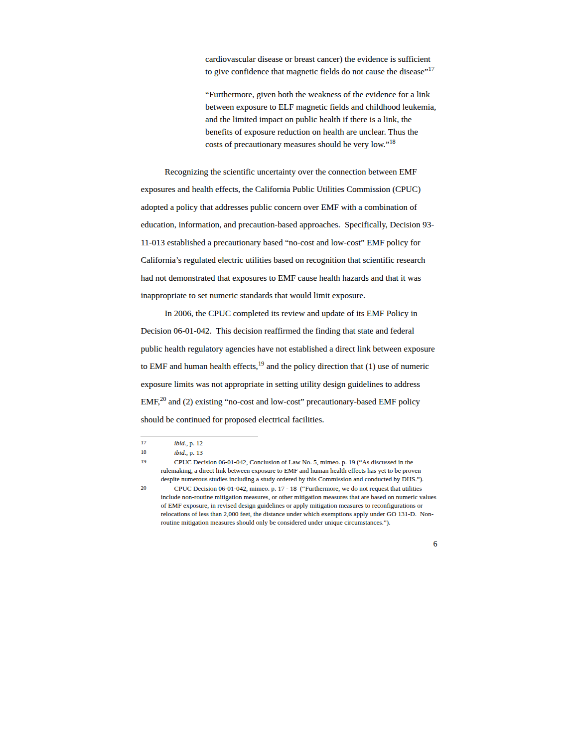cardiovascular disease or breast cancer) the evidence is sufficient to give confidence that magnetic fields do not cause the disease”17
“Furthermore, given both the weakness of the evidence for a link between exposure to ELF magnetic fields and childhood leukemia, and the limited impact on public health if there is a link, the benefits of exposure reduction on health are unclear. Thus the costs of precautionary measures should be very low.”18
Recognizing the scientific uncertainty over the connection between EMF exposures and health effects, the California Public Utilities Commission (CPUC) adopted a policy that addresses public concern over EMF with a combination of education, information, and precaution-based approaches. Specifically, Decision 93-11-013 established a precautionary based “no-cost and low-cost” EMF policy for California’s regulated electric utilities based on recognition that scientific research had not demonstrated that exposures to EMF cause health hazards and that it was inappropriate to set numeric standards that would limit exposure.
In 2006, the CPUC completed its review and update of its EMF Policy in Decision 06-01-042. This decision reaffirmed the finding that state and federal public health regulatory agencies have not established a direct link between exposure to EMF and human health effects,19 and the policy direction that (1) use of numeric exposure limits was not appropriate in setting utility design guidelines to address EMF,20 and (2) existing “no-cost and low-cost” precautionary-based EMF policy should be continued for proposed electrical facilities.
17
ibid., p. 12
18
ibid., p. 13
19
CPUC Decision 06-01-042, Conclusion of Law No. 5, mimeo. p. 19 (“As discussed in the rulemaking, a direct link between exposure to EMF and human health effects has yet to be proven despite numerous studies including a study ordered by this Commission and conducted by DHS.”).
20
CPUC Decision 06-01-042, mimeo. p. 17 - 18 (“Furthermore, we do not request that utilities include non-routine mitigation measures, or other mitigation measures that are based on numeric values of EMF exposure, in revised design guidelines or apply mitigation measures to reconfigurations or relocations of less than 2,000 feet, the distance under which exemptions apply under GO 131-D. Non-routine mitigation measures should only be considered under unique circumstances.”).
6